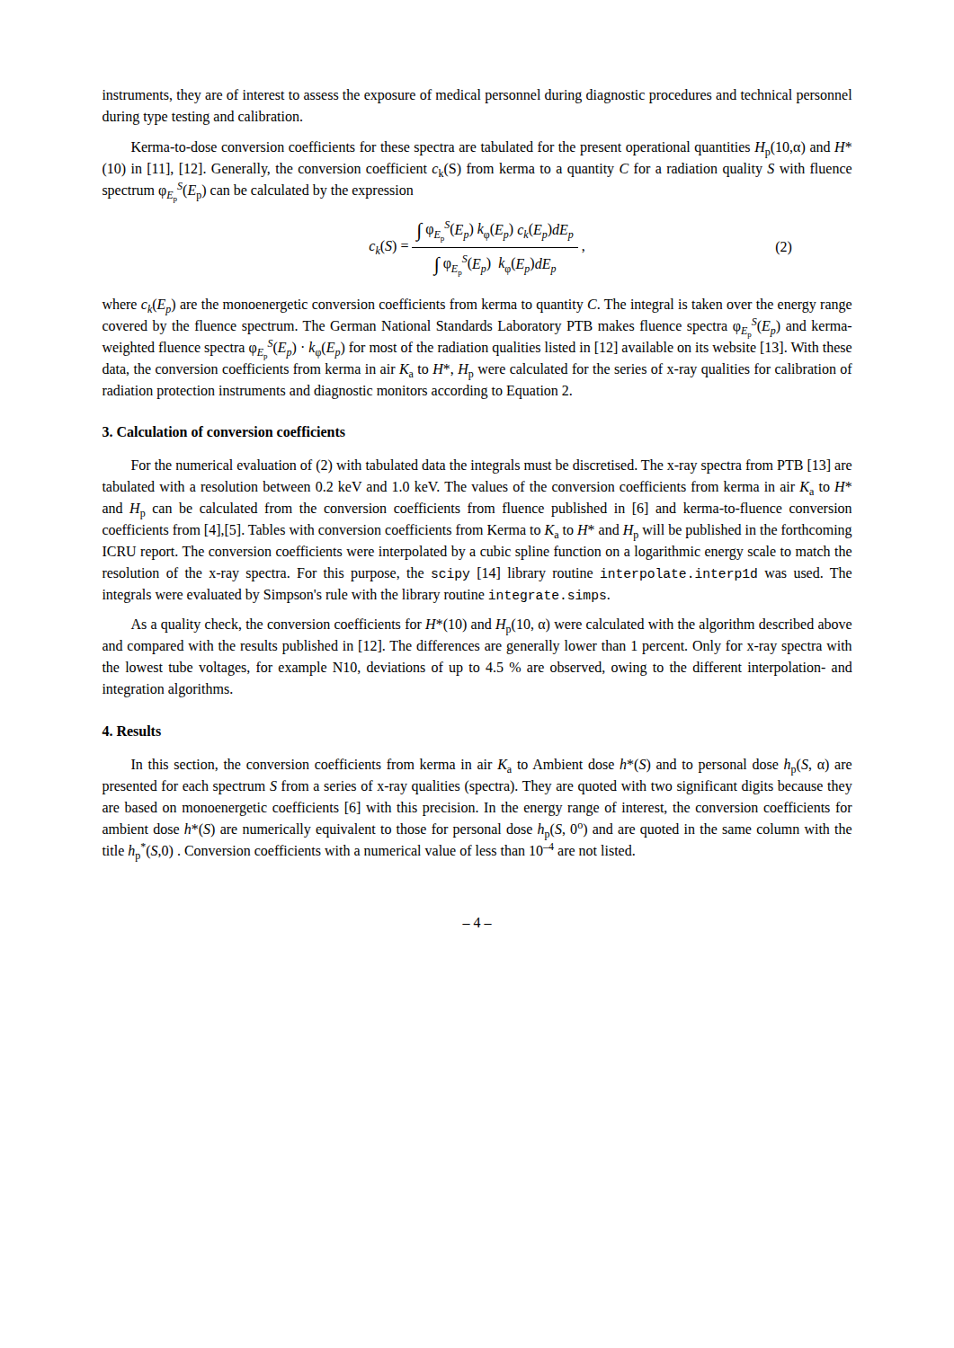instruments, they are of interest to assess the exposure of medical personnel during diagnostic procedures and technical personnel during type testing and calibration.
Kerma-to-dose conversion coefficients for these spectra are tabulated for the present operational quantities Hp(10,α) and H*(10) in [11], [12]. Generally, the conversion coefficient ck(S) from kerma to a quantity C for a radiation quality S with fluence spectrum φEpS(Ep) can be calculated by the expression
ck(S) = ∫ φEpS(Ep) kφ(Ep) ck(Ep)dEp ∫ φEpS(Ep) kφ(Ep)dEp , (2)
where ck(Ep) are the monoenergetic conversion coefficients from kerma to quantity C. The integral is taken over the energy range covered by the fluence spectrum. The German National Standards Laboratory PTB makes fluence spectra φEpS(Ep) and kerma-weighted fluence spectra φEpS(Ep) · kφ(Ep) for most of the radiation qualities listed in [12] available on its website [13]. With these data, the conversion coefficients from kerma in air Ka to H*, Hp were calculated for the series of x-ray qualities for calibration of radiation protection instruments and diagnostic monitors according to Equation 2.
3. Calculation of conversion coefficients
For the numerical evaluation of (2) with tabulated data the integrals must be discretised. The x-ray spectra from PTB [13] are tabulated with a resolution between 0.2 keV and 1.0 keV. The values of the conversion coefficients from kerma in air Ka to H* and Hp can be calculated from the conversion coefficients from fluence published in [6] and kerma-to-fluence conversion coefficients from [4],[5]. Tables with conversion coefficients from Kerma to Ka to H* and Hp will be published in the forthcoming ICRU report. The conversion coefficients were interpolated by a cubic spline function on a logarithmic energy scale to match the resolution of the x-ray spectra. For this purpose, the scipy [14] library routine interpolate.interp1d was used. The integrals were evaluated by Simpson's rule with the library routine integrate.simps.
As a quality check, the conversion coefficients for H*(10) and Hp(10, α) were calculated with the algorithm described above and compared with the results published in [12]. The differences are generally lower than 1 percent. Only for x-ray spectra with the lowest tube voltages, for example N10, deviations of up to 4.5 % are observed, owing to the different interpolation- and integration algorithms.
4. Results
In this section, the conversion coefficients from kerma in air Ka to Ambient dose h*(S) and to personal dose hp(S, α) are presented for each spectrum S from a series of x-ray qualities (spectra). They are quoted with two significant digits because they are based on monoenergetic coefficients [6] with this precision. In the energy range of interest, the conversion coefficients for ambient dose h*(S) are numerically equivalent to those for personal dose hp(S, 0o) and are quoted in the same column with the title hp*(S,0) . Conversion coefficients with a numerical value of less than 10–4 are not listed.
– 4 –